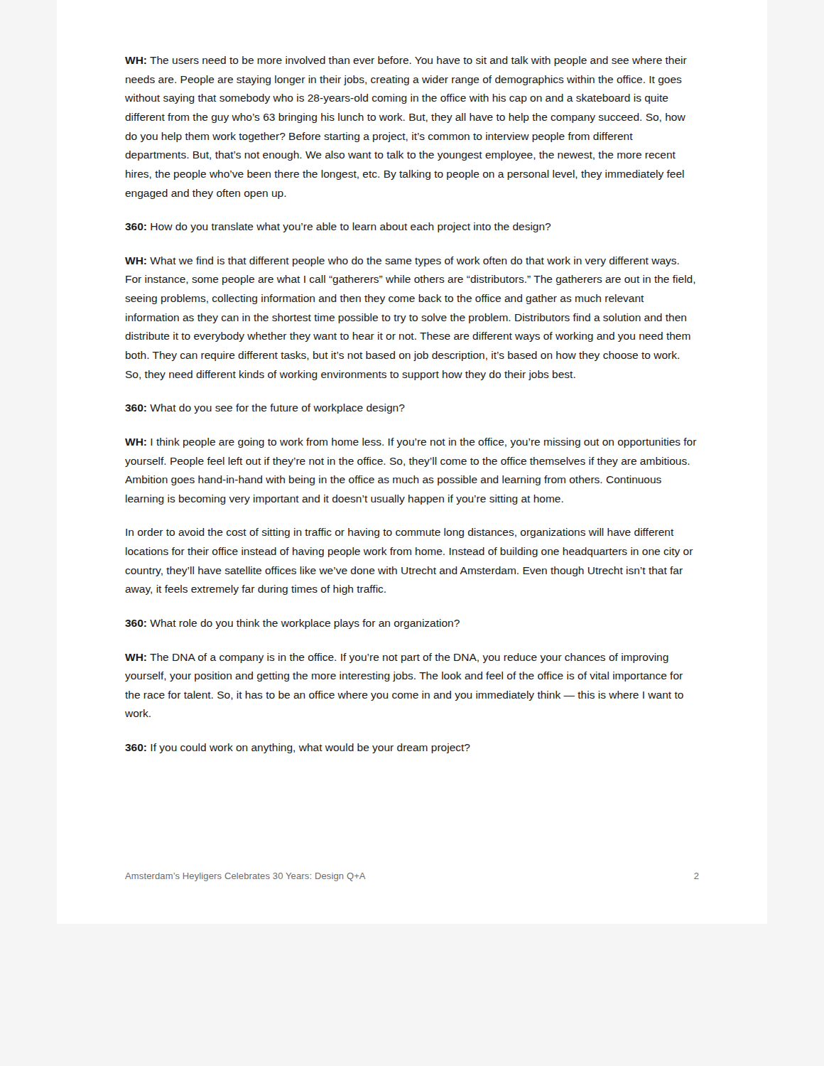WH: The users need to be more involved than ever before. You have to sit and talk with people and see where their needs are. People are staying longer in their jobs, creating a wider range of demographics within the office. It goes without saying that somebody who is 28-years-old coming in the office with his cap on and a skateboard is quite different from the guy who’s 63 bringing his lunch to work. But, they all have to help the company succeed. So, how do you help them work together? Before starting a project, it’s common to interview people from different departments. But, that’s not enough. We also want to talk to the youngest employee, the newest, the more recent hires, the people who’ve been there the longest, etc. By talking to people on a personal level, they immediately feel engaged and they often open up.
360: How do you translate what you’re able to learn about each project into the design?
WH: What we find is that different people who do the same types of work often do that work in very different ways. For instance, some people are what I call “gatherers” while others are “distributors.” The gatherers are out in the field, seeing problems, collecting information and then they come back to the office and gather as much relevant information as they can in the shortest time possible to try to solve the problem. Distributors find a solution and then distribute it to everybody whether they want to hear it or not. These are different ways of working and you need them both. They can require different tasks, but it’s not based on job description, it’s based on how they choose to work. So, they need different kinds of working environments to support how they do their jobs best.
360: What do you see for the future of workplace design?
WH: I think people are going to work from home less. If you’re not in the office, you’re missing out on opportunities for yourself. People feel left out if they’re not in the office. So, they’ll come to the office themselves if they are ambitious. Ambition goes hand-in-hand with being in the office as much as possible and learning from others. Continuous learning is becoming very important and it doesn’t usually happen if you’re sitting at home.
In order to avoid the cost of sitting in traffic or having to commute long distances, organizations will have different locations for their office instead of having people work from home. Instead of building one headquarters in one city or country, they’ll have satellite offices like we’ve done with Utrecht and Amsterdam. Even though Utrecht isn’t that far away, it feels extremely far during times of high traffic.
360: What role do you think the workplace plays for an organization?
WH: The DNA of a company is in the office. If you’re not part of the DNA, you reduce your chances of improving yourself, your position and getting the more interesting jobs. The look and feel of the office is of vital importance for the race for talent. So, it has to be an office where you come in and you immediately think — this is where I want to work.
360: If you could work on anything, what would be your dream project?
Amsterdam’s Heyligers Celebrates 30 Years: Design Q+A 2